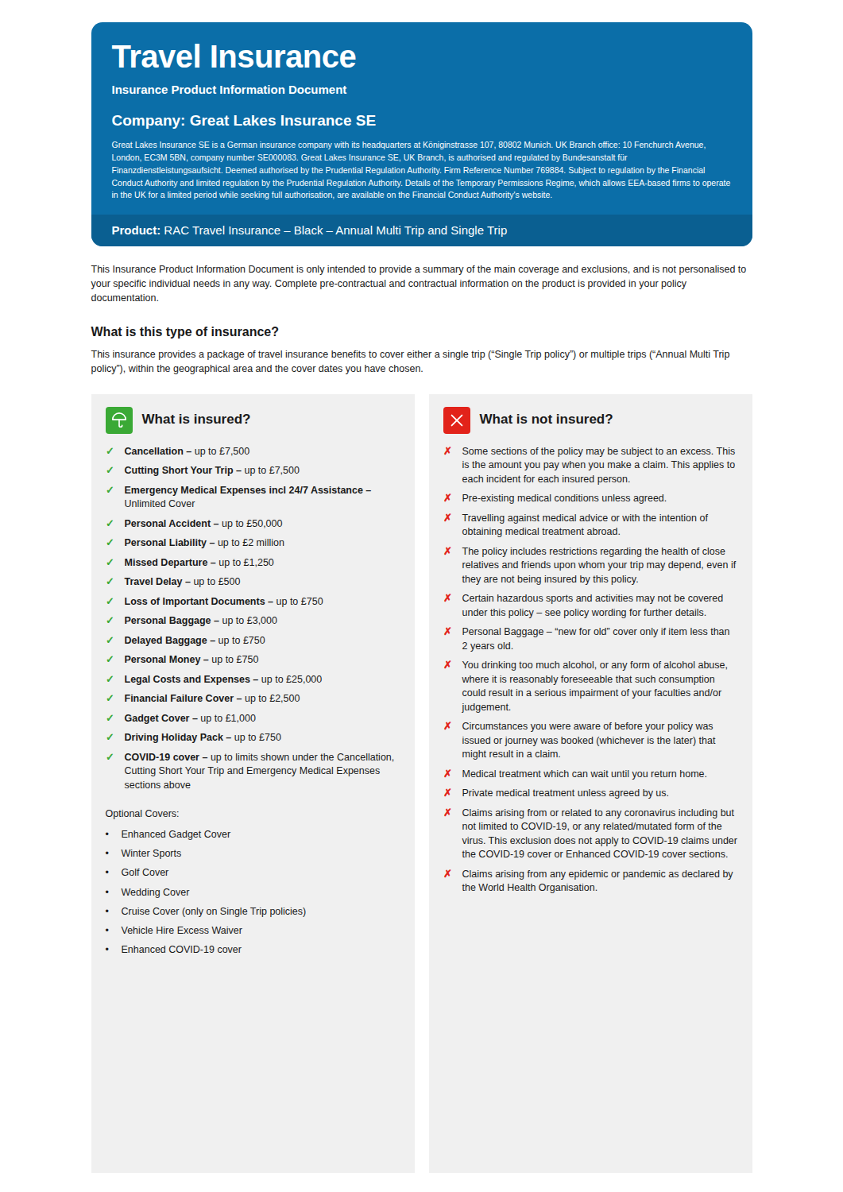Travel Insurance
Insurance Product Information Document
Company: Great Lakes Insurance SE
Great Lakes Insurance SE is a German insurance company with its headquarters at Königinstrasse 107, 80802 Munich. UK Branch office: 10 Fenchurch Avenue, London, EC3M 5BN, company number SE000083. Great Lakes Insurance SE, UK Branch, is authorised and regulated by Bundesanstalt für Finanzdienstleistungsaufsicht. Deemed authorised by the Prudential Regulation Authority. Firm Reference Number 769884. Subject to regulation by the Financial Conduct Authority and limited regulation by the Prudential Regulation Authority. Details of the Temporary Permissions Regime, which allows EEA-based firms to operate in the UK for a limited period while seeking full authorisation, are available on the Financial Conduct Authority's website.
Product: RAC Travel Insurance – Black – Annual Multi Trip and Single Trip
This Insurance Product Information Document is only intended to provide a summary of the main coverage and exclusions, and is not personalised to your specific individual needs in any way. Complete pre-contractual and contractual information on the product is provided in your policy documentation.
What is this type of insurance?
This insurance provides a package of travel insurance benefits to cover either a single trip (“Single Trip policy”) or multiple trips (“Annual Multi Trip policy”), within the geographical area and the cover dates you have chosen.
What is insured?
✓Cancellation – up to £7,500
✓Cutting Short Your Trip – up to £7,500
✓Emergency Medical Expenses incl 24/7 Assistance – Unlimited Cover
✓Personal Accident – up to £50,000
✓Personal Liability – up to £2 million
✓Missed Departure – up to £1,250
✓Travel Delay – up to £500
✓Loss of Important Documents – up to £750
✓Personal Baggage – up to £3,000
✓Delayed Baggage – up to £750
✓Personal Money – up to £750
✓Legal Costs and Expenses – up to £25,000
✓Financial Failure Cover – up to £2,500
✓Gadget Cover – up to £1,000
✓Driving Holiday Pack – up to £750
✓COVID-19 cover – up to limits shown under the Cancellation, Cutting Short Your Trip and Emergency Medical Expenses sections above
Optional Covers:
Enhanced Gadget Cover
Winter Sports
Golf Cover
Wedding Cover
Cruise Cover (only on Single Trip policies)
Vehicle Hire Excess Waiver
Enhanced COVID-19 cover
What is not insured?
✗Some sections of the policy may be subject to an excess. This is the amount you pay when you make a claim. This applies to each incident for each insured person.
✗Pre-existing medical conditions unless agreed.
✗Travelling against medical advice or with the intention of obtaining medical treatment abroad.
✗The policy includes restrictions regarding the health of close relatives and friends upon whom your trip may depend, even if they are not being insured by this policy.
✗Certain hazardous sports and activities may not be covered under this policy – see policy wording for further details.
✗Personal Baggage – “new for old” cover only if item less than 2 years old.
✗You drinking too much alcohol, or any form of alcohol abuse, where it is reasonably foreseeable that such consumption could result in a serious impairment of your faculties and/or judgement.
✗Circumstances you were aware of before your policy was issued or journey was booked (whichever is the later) that might result in a claim.
✗Medical treatment which can wait until you return home.
✗Private medical treatment unless agreed by us.
✗Claims arising from or related to any coronavirus including but not limited to COVID-19, or any related/mutated form of the virus. This exclusion does not apply to COVID-19 claims under the COVID-19 cover or Enhanced COVID-19 cover sections.
✗Claims arising from any epidemic or pandemic as declared by the World Health Organisation.